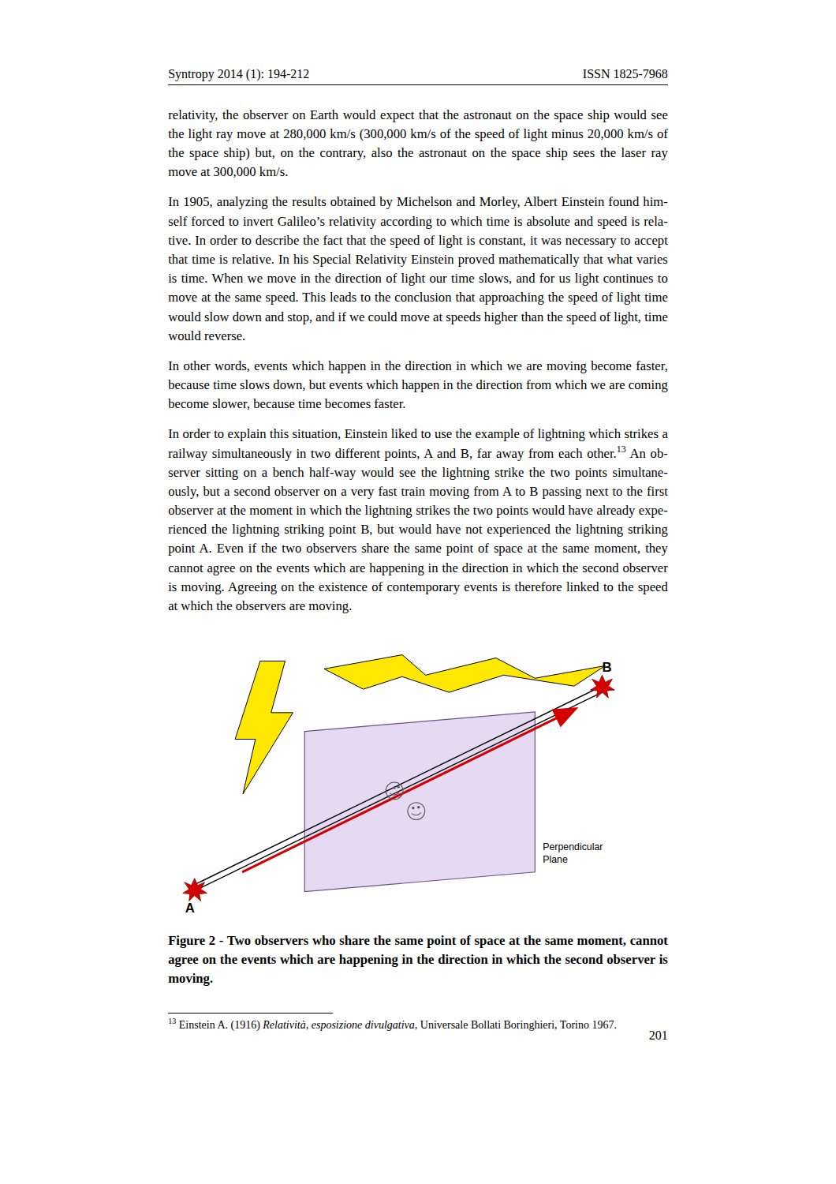Syntropy 2014 (1): 194-212
ISSN 1825-7968
relativity, the observer on Earth would expect that the astronaut on the space ship would see the light ray move at 280,000 km/s (300,000 km/s of the speed of light minus 20,000 km/s of the space ship) but, on the contrary, also the astronaut on the space ship sees the laser ray move at 300,000 km/s.
In 1905, analyzing the results obtained by Michelson and Morley, Albert Einstein found himself forced to invert Galileo’s relativity according to which time is absolute and speed is relative. In order to describe the fact that the speed of light is constant, it was necessary to accept that time is relative. In his Special Relativity Einstein proved mathematically that what varies is time. When we move in the direction of light our time slows, and for us light continues to move at the same speed. This leads to the conclusion that approaching the speed of light time would slow down and stop, and if we could move at speeds higher than the speed of light, time would reverse.
In other words, events which happen in the direction in which we are moving become faster, because time slows down, but events which happen in the direction from which we are coming become slower, because time becomes faster.
In order to explain this situation, Einstein liked to use the example of lightning which strikes a railway simultaneously in two different points, A and B, far away from each other.13 An observer sitting on a bench half-way would see the lightning strike the two points simultaneously, but a second observer on a very fast train moving from A to B passing next to the first observer at the moment in which the lightning strikes the two points would have already experienced the lightning striking point B, but would have not experienced the lightning striking point A. Even if the two observers share the same point of space at the same moment, they cannot agree on the events which are happening in the direction in which the second observer is moving. Agreeing on the existence of contemporary events is therefore linked to the speed at which the observers are moving.
B A Perpendicular Plane
Figure 2 - Two observers who share the same point of space at the same moment, cannot agree on the events which are happening in the direction in which the second observer is moving.
13 Einstein A. (1916) Relatività, esposizione divulgativa, Universale Bollati Boringhieri, Torino 1967.
201